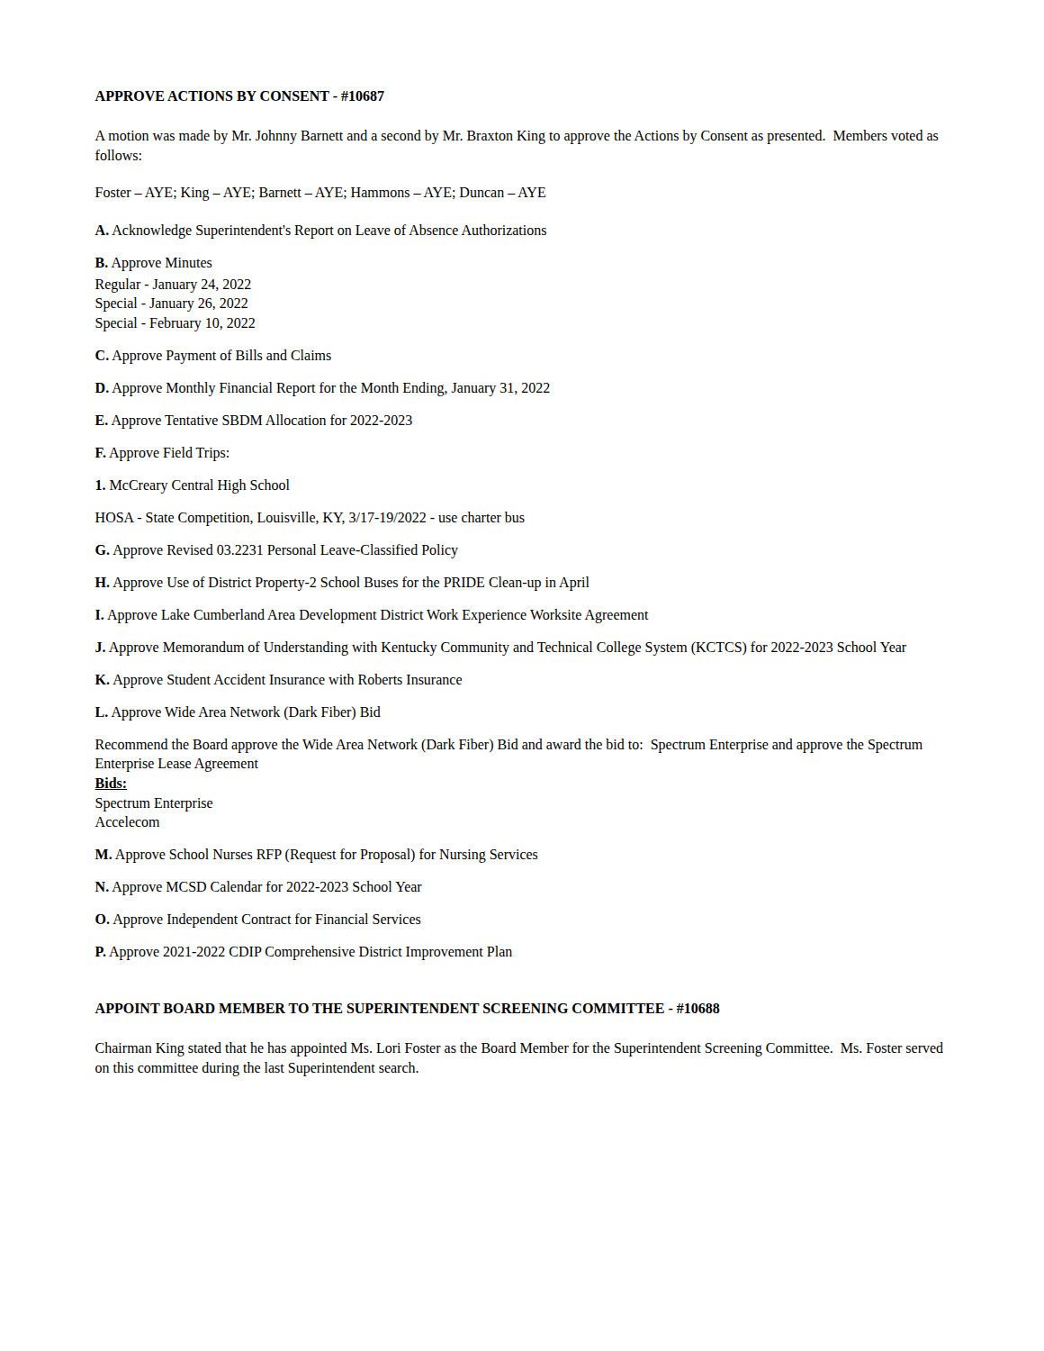APPROVE ACTIONS BY CONSENT - #10687
A motion was made by Mr. Johnny Barnett and a second by Mr. Braxton King to approve the Actions by Consent as presented. Members voted as follows:
Foster – AYE; King – AYE; Barnett – AYE; Hammons – AYE; Duncan – AYE
A. Acknowledge Superintendent's Report on Leave of Absence Authorizations
B. Approve Minutes
Regular - January 24, 2022
Special - January 26, 2022
Special - February 10, 2022
C. Approve Payment of Bills and Claims
D. Approve Monthly Financial Report for the Month Ending, January 31, 2022
E. Approve Tentative SBDM Allocation for 2022-2023
F. Approve Field Trips:
1. McCreary Central High School
HOSA - State Competition, Louisville, KY, 3/17-19/2022 - use charter bus
G. Approve Revised 03.2231 Personal Leave-Classified Policy
H. Approve Use of District Property-2 School Buses for the PRIDE Clean-up in April
I. Approve Lake Cumberland Area Development District Work Experience Worksite Agreement
J. Approve Memorandum of Understanding with Kentucky Community and Technical College System (KCTCS) for 2022-2023 School Year
K. Approve Student Accident Insurance with Roberts Insurance
L. Approve Wide Area Network (Dark Fiber) Bid
Recommend the Board approve the Wide Area Network (Dark Fiber) Bid and award the bid to: Spectrum Enterprise and approve the Spectrum Enterprise Lease Agreement
Bids:
Spectrum Enterprise
Accelecom
M. Approve School Nurses RFP (Request for Proposal) for Nursing Services
N. Approve MCSD Calendar for 2022-2023 School Year
O. Approve Independent Contract for Financial Services
P. Approve 2021-2022 CDIP Comprehensive District Improvement Plan
APPOINT BOARD MEMBER TO THE SUPERINTENDENT SCREENING COMMITTEE - #10688
Chairman King stated that he has appointed Ms. Lori Foster as the Board Member for the Superintendent Screening Committee. Ms. Foster served on this committee during the last Superintendent search.